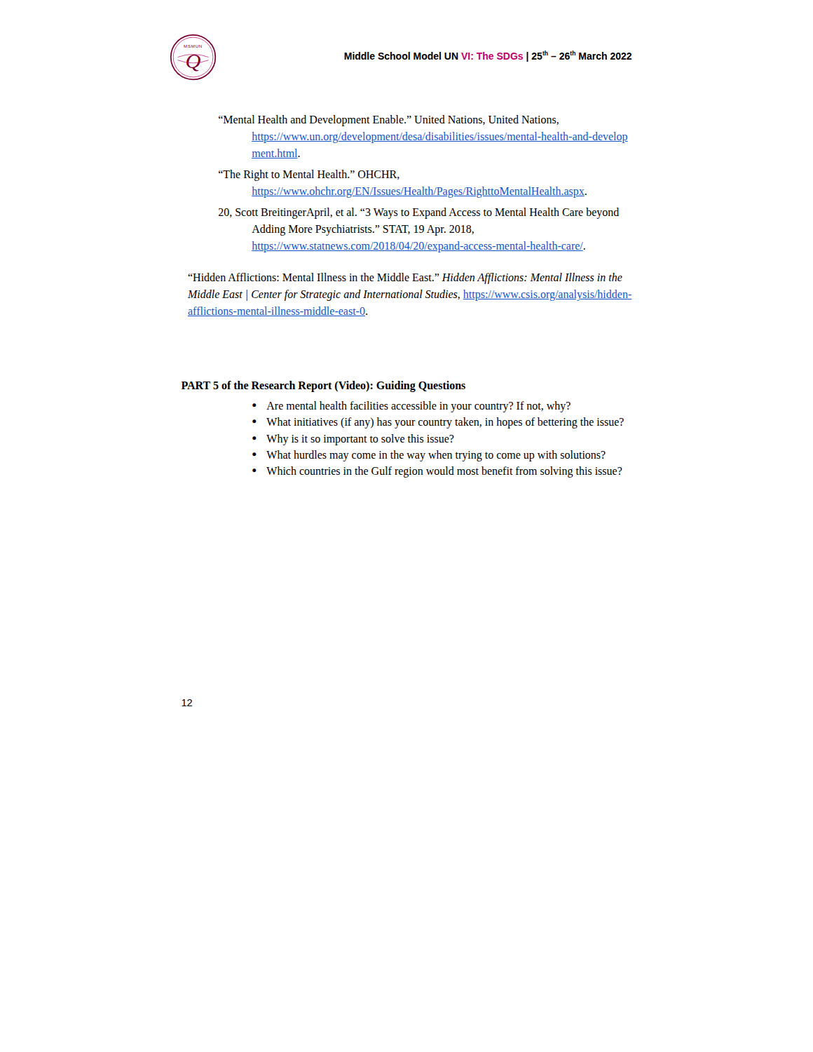MSMUN Q
Middle School Model UN VI: The SDGs | 25th – 26th March 2022
“Mental Health and Development Enable.” United Nations, United Nations, https://www.un.org/development/desa/disabilities/issues/mental-health-and-development.html.
“The Right to Mental Health.” OHCHR, https://www.ohchr.org/EN/Issues/Health/Pages/RighttoMentalHealth.aspx.
20, Scott BreitingerApril, et al. “3 Ways to Expand Access to Mental Health Care beyond Adding More Psychiatrists.” STAT, 19 Apr. 2018, https://www.statnews.com/2018/04/20/expand-access-mental-health-care/.
“Hidden Afflictions: Mental Illness in the Middle East.” Hidden Afflictions: Mental Illness in the Middle East | Center for Strategic and International Studies, https://www.csis.org/analysis/hidden-afflictions-mental-illness-middle-east-0.
PART 5 of the Research Report (Video): Guiding Questions
Are mental health facilities accessible in your country? If not, why?
What initiatives (if any) has your country taken, in hopes of bettering the issue?
Why is it so important to solve this issue?
What hurdles may come in the way when trying to come up with solutions?
Which countries in the Gulf region would most benefit from solving this issue?
12